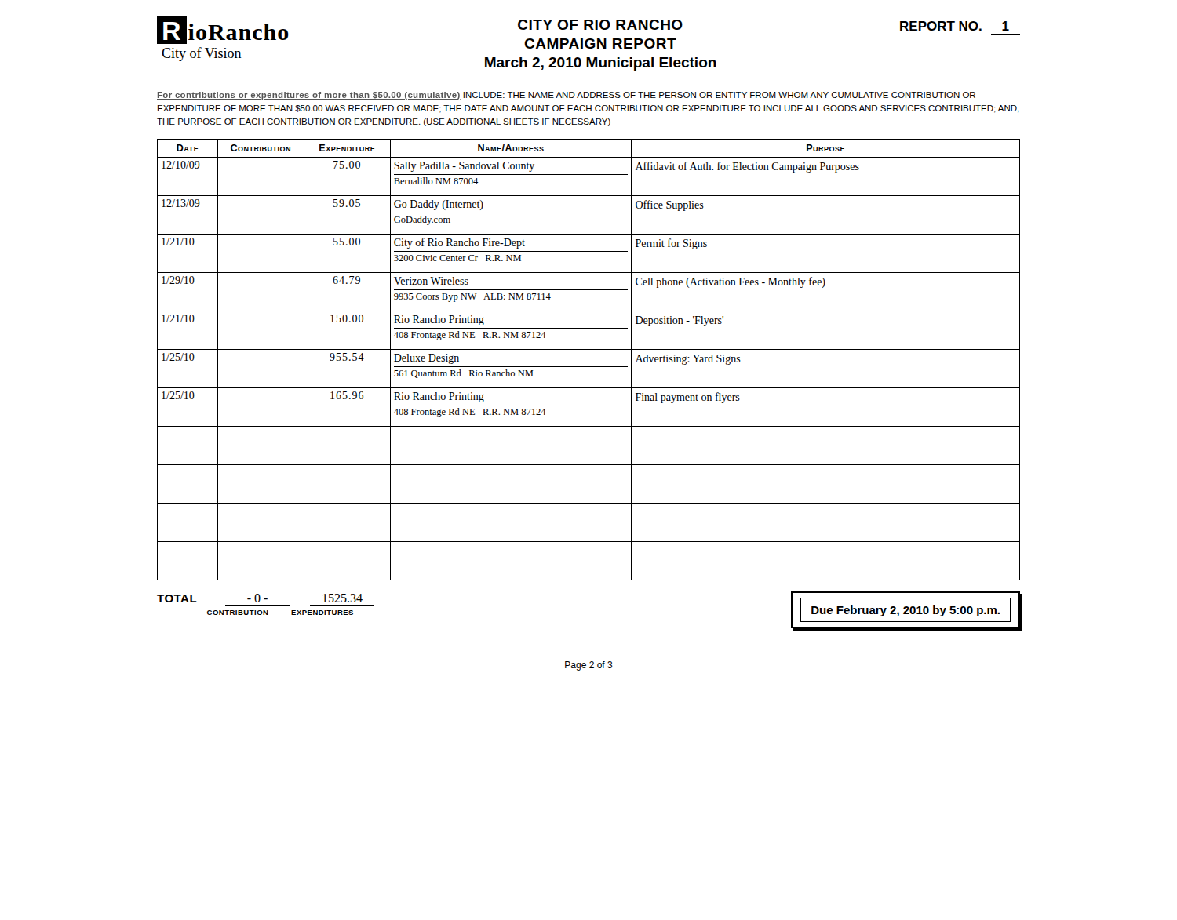RioRancho
City of Vision
CITY OF RIO RANCHO
CAMPAIGN REPORT
March 2, 2010 Municipal Election
REPORT NO. 1
For contributions or expenditures of more than $50.00 (cumulative) INCLUDE: THE NAME AND ADDRESS OF THE PERSON OR ENTITY FROM WHOM ANY CUMULATIVE CONTRIBUTION OR EXPENDITURE OF MORE THAN $50.00 WAS RECEIVED OR MADE; THE DATE AND AMOUNT OF EACH CONTRIBUTION OR EXPENDITURE TO INCLUDE ALL GOODS AND SERVICES CONTRIBUTED; AND, THE PURPOSE OF EACH CONTRIBUTION OR EXPENDITURE. (USE ADDITIONAL SHEETS IF NECESSARY)
| Date | Contribution | Expenditure | Name/Address | Purpose |
| --- | --- | --- | --- | --- |
| 12/10/09 | | 75.00 | Sally Padilla - Sandoval County Bernalillo NM 87004 | Affidavit of Auth. for Election Campaign Purposes |
| 12/13/09 | | 59.05 | Go Daddy (Internet) GoDaddy.com | Office Supplies |
| 1/21/10 | | 55.00 | City of Rio Rancho Fire-Dept 3200 Civic Center Cr R.R. NM | Permit for Signs |
| 1/29/10 | | 64.79 | Verizon Wireless 9935 Coors Byp NW ALB: NM 87114 | Cell phone (Activation Fees - Monthly fee) |
| 1/21/10 | | 150.00 | Rio Rancho Printing 408 Frontage Rd NE R.R. NM 87124 | Deposition - 'Flyers' |
| 1/25/10 | | 955.54 | Deluxe Design 561 Quantum Rd Rio Rancho NM | Advertising: Yard Signs |
| 1/25/10 | | 165.96 | Rio Rancho Printing 408 Frontage Rd NE R.R. NM 87124 | Final payment on flyers |
TOTAL - 0 - 1525.34
CONTRIBUTION EXPENDITURES
Due February 2, 2010 by 5:00 p.m.
Page 2 of 3